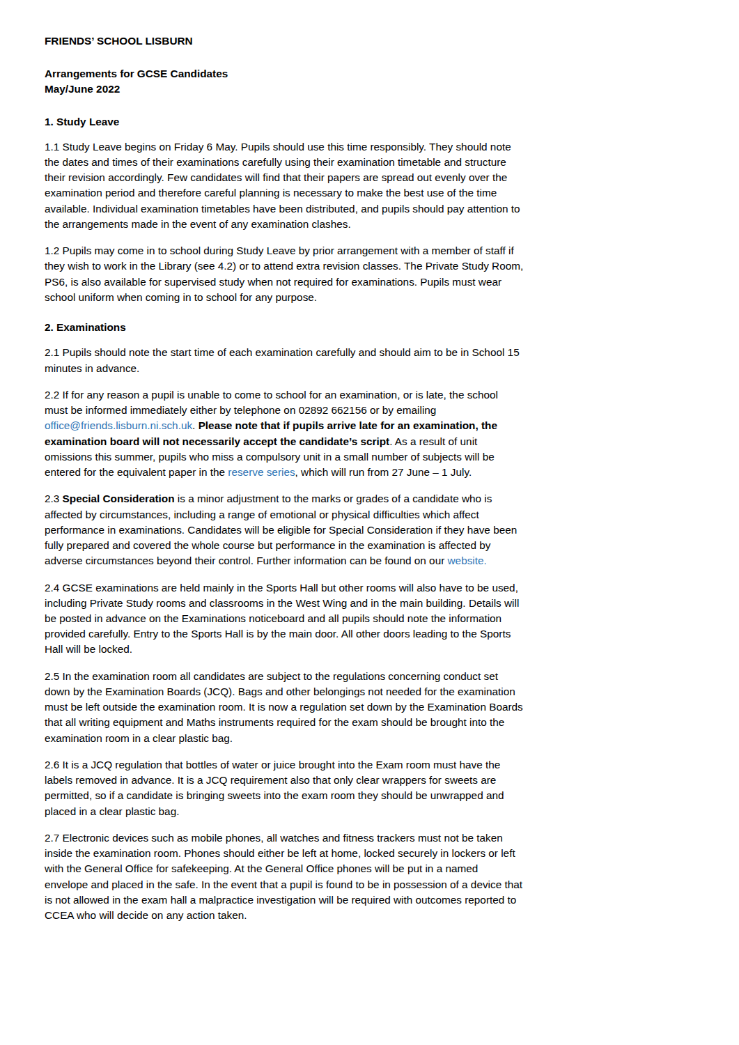FRIENDS’ SCHOOL LISBURN
Arrangements for GCSE Candidates
May/June 2022
1. Study Leave
1.1 Study Leave begins on Friday 6 May. Pupils should use this time responsibly. They should note the dates and times of their examinations carefully using their examination timetable and structure their revision accordingly. Few candidates will find that their papers are spread out evenly over the examination period and therefore careful planning is necessary to make the best use of the time available. Individual examination timetables have been distributed, and pupils should pay attention to the arrangements made in the event of any examination clashes.
1.2 Pupils may come in to school during Study Leave by prior arrangement with a member of staff if they wish to work in the Library (see 4.2) or to attend extra revision classes. The Private Study Room, PS6, is also available for supervised study when not required for examinations. Pupils must wear school uniform when coming in to school for any purpose.
2. Examinations
2.1 Pupils should note the start time of each examination carefully and should aim to be in School 15 minutes in advance.
2.2 If for any reason a pupil is unable to come to school for an examination, or is late, the school must be informed immediately either by telephone on 02892 662156 or by emailing office@friends.lisburn.ni.sch.uk. Please note that if pupils arrive late for an examination, the examination board will not necessarily accept the candidate’s script. As a result of unit omissions this summer, pupils who miss a compulsory unit in a small number of subjects will be entered for the equivalent paper in the reserve series, which will run from 27 June – 1 July.
2.3 Special Consideration is a minor adjustment to the marks or grades of a candidate who is affected by circumstances, including a range of emotional or physical difficulties which affect performance in examinations. Candidates will be eligible for Special Consideration if they have been fully prepared and covered the whole course but performance in the examination is affected by adverse circumstances beyond their control. Further information can be found on our website.
2.4 GCSE examinations are held mainly in the Sports Hall but other rooms will also have to be used, including Private Study rooms and classrooms in the West Wing and in the main building. Details will be posted in advance on the Examinations noticeboard and all pupils should note the information provided carefully. Entry to the Sports Hall is by the main door. All other doors leading to the Sports Hall will be locked.
2.5 In the examination room all candidates are subject to the regulations concerning conduct set down by the Examination Boards (JCQ). Bags and other belongings not needed for the examination must be left outside the examination room. It is now a regulation set down by the Examination Boards that all writing equipment and Maths instruments required for the exam should be brought into the examination room in a clear plastic bag.
2.6 It is a JCQ regulation that bottles of water or juice brought into the Exam room must have the labels removed in advance. It is a JCQ requirement also that only clear wrappers for sweets are permitted, so if a candidate is bringing sweets into the exam room they should be unwrapped and placed in a clear plastic bag.
2.7 Electronic devices such as mobile phones, all watches and fitness trackers must not be taken inside the examination room. Phones should either be left at home, locked securely in lockers or left with the General Office for safekeeping. At the General Office phones will be put in a named envelope and placed in the safe. In the event that a pupil is found to be in possession of a device that is not allowed in the exam hall a malpractice investigation will be required with outcomes reported to CCEA who will decide on any action taken.